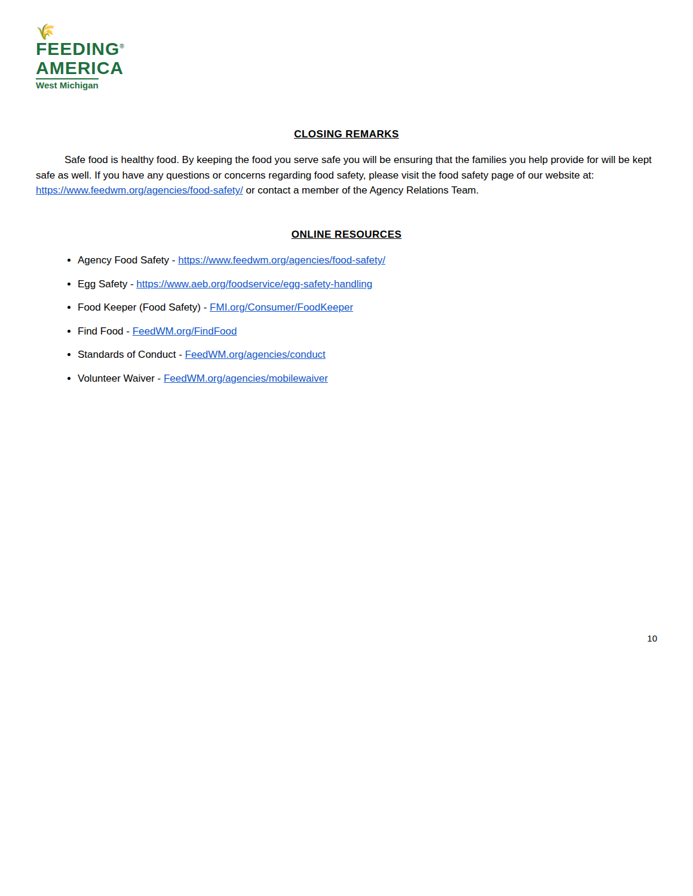🌾
FEEDING®
AMERICA
West Michigan
CLOSING REMARKS
Safe food is healthy food. By keeping the food you serve safe you will be ensuring that the families you help provide for will be kept safe as well. If you have any questions or concerns regarding food safety, please visit the food safety page of our website at: https://www.feedwm.org/agencies/food-safety/ or contact a member of the Agency Relations Team.
ONLINE RESOURCES
Agency Food Safety - https://www.feedwm.org/agencies/food-safety/
Egg Safety - https://www.aeb.org/foodservice/egg-safety-handling
Food Keeper (Food Safety) - FMI.org/Consumer/FoodKeeper
Find Food - FeedWM.org/FindFood
Standards of Conduct - FeedWM.org/agencies/conduct
Volunteer Waiver - FeedWM.org/agencies/mobilewaiver
10